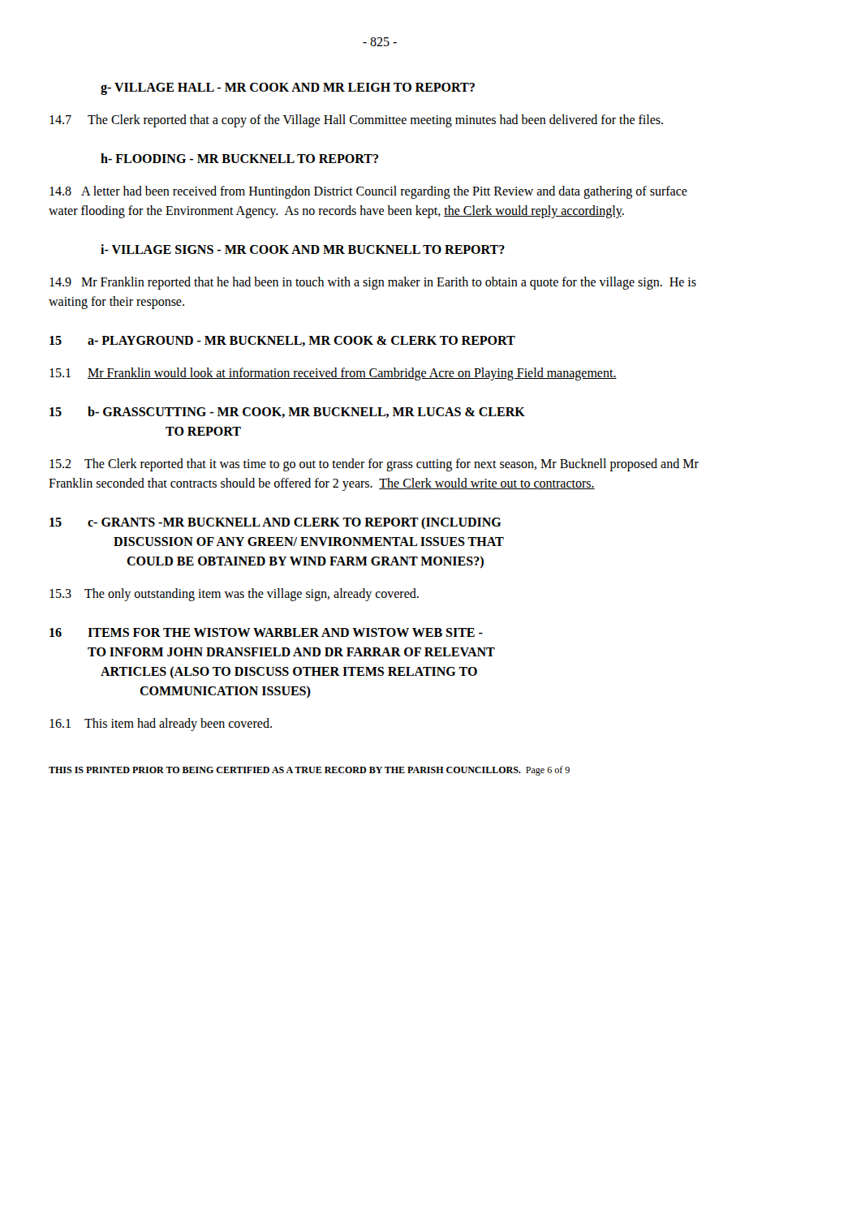- 825 -
g- VILLAGE HALL - MR COOK AND MR LEIGH TO REPORT?
14.7 The Clerk reported that a copy of the Village Hall Committee meeting minutes had been delivered for the files.
h- FLOODING - MR BUCKNELL TO REPORT?
14.8 A letter had been received from Huntingdon District Council regarding the Pitt Review and data gathering of surface water flooding for the Environment Agency. As no records have been kept, the Clerk would reply accordingly.
i- VILLAGE SIGNS - MR COOK AND MR BUCKNELL TO REPORT?
14.9 Mr Franklin reported that he had been in touch with a sign maker in Earith to obtain a quote for the village sign. He is waiting for their response.
15 a- PLAYGROUND - MR BUCKNELL, MR COOK & CLERK TO REPORT
15.1 Mr Franklin would look at information received from Cambridge Acre on Playing Field management.
15 b- GRASSCUTTING - MR COOK, MR BUCKNELL, MR LUCAS & CLERK
TO REPORT
15.2 The Clerk reported that it was time to go out to tender for grass cutting for next season, Mr Bucknell proposed and Mr Franklin seconded that contracts should be offered for 2 years. The Clerk would write out to contractors.
15 c- GRANTS -MR BUCKNELL AND CLERK TO REPORT (INCLUDING
DISCUSSION OF ANY GREEN/ ENVIRONMENTAL ISSUES THAT
COULD BE OBTAINED BY WIND FARM GRANT MONIES?)
15.3 The only outstanding item was the village sign, already covered.
16 ITEMS FOR THE WISTOW WARBLER AND WISTOW WEB SITE -
TO INFORM JOHN DRANSFIELD AND DR FARRAR OF RELEVANT
ARTICLES (ALSO TO DISCUSS OTHER ITEMS RELATING TO
COMMUNICATION ISSUES)
16.1 This item had already been covered.
THIS IS PRINTED PRIOR TO BEING CERTIFIED AS A TRUE RECORD BY THE PARISH COUNCILLORS. Page 6 of 9